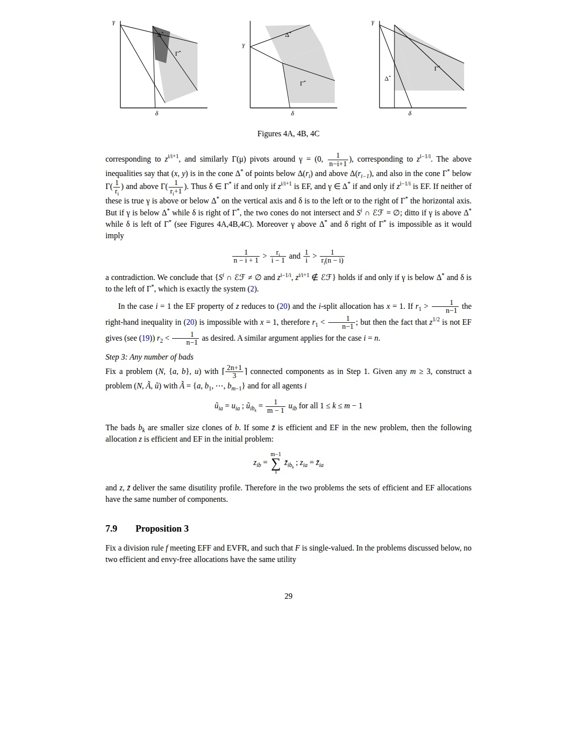γ δ Δ* Γ* γ δ Δ* Γ* γ δ Δ* Γ*
Figures 4A, 4B, 4C
corresponding to zi/i+1, and similarly Γ(μ) pivots around γ = (0, 1 n−i+1), corresponding to zi−1/i. The above inequalities say that (x, y) is in the cone Δ* of points below Δ(ri) and above Δ(ri−1), and also in the cone Γ* below Γ(1 ri) and above Γ(1 ri+1). Thus δ ∈ Γ* if and only if zi/i+1 is EF, and γ ∈ Δ* if and only if zi−1/i is EF. If neither of these is true γ is above or below Δ* on the vertical axis and δ is to the left or to the right of Γ* the horizontal axis. But if γ is below Δ* while δ is right of Γ*, the two cones do not intersect and Si ∩ ℰℱ = ∅; ditto if γ is above Δ* while δ is left of Γ* (see Figures 4A,4B,4C). Moreover γ above Δ* and δ right of Γ* is impossible as it would imply
1 n − i + 1 > ri i − 1 and 1 i > 1 ri(n − i)
a contradiction. We conclude that {Si ∩ ℰℱ ≠ ∅ and zi−1/i, zi/i+1 ∉ ℰℱ} holds if and only if γ is below Δ* and δ is to the left of Γ*, which is exactly the system (2).
In the case i = 1 the EF property of z reduces to (20) and the i-split allocation has x = 1. If r1 > 1 n−1 the right-hand inequality in (20) is impossible with x = 1, therefore r1 < 1 n−1; but then the fact that z1/2 is not EF gives (see (19)) r2 < 1 n−1 as desired. A similar argument applies for the case i = n.
Step 3: Any number of bads
Fix a problem (N, {a, b}, u) with ⌈2n+13⌉ connected components as in Step 1. Given any m ≥ 3, construct a problem (N, Ã, ũ) with Ã = {a, b1, ⋯, bm−1} and for all agents i
ũia = uia ; ũibk = 1 m − 1 uib for all 1 ≤ k ≤ m − 1
The bads bk are smaller size clones of b. If some z̃ is efficient and EF in the new problem, then the following allocation z is efficient and EF in the initial problem:
zib = m−1∑1 z̃ibk ; zia = z̃ia
and z, z̃ deliver the same disutility profile. Therefore in the two problems the sets of efficient and EF allocations have the same number of components.
7.9 Proposition 3
Fix a division rule f meeting EFF and EVFR, and such that F is single-valued. In the problems discussed below, no two efficient and envy-free allocations have the same utility
29